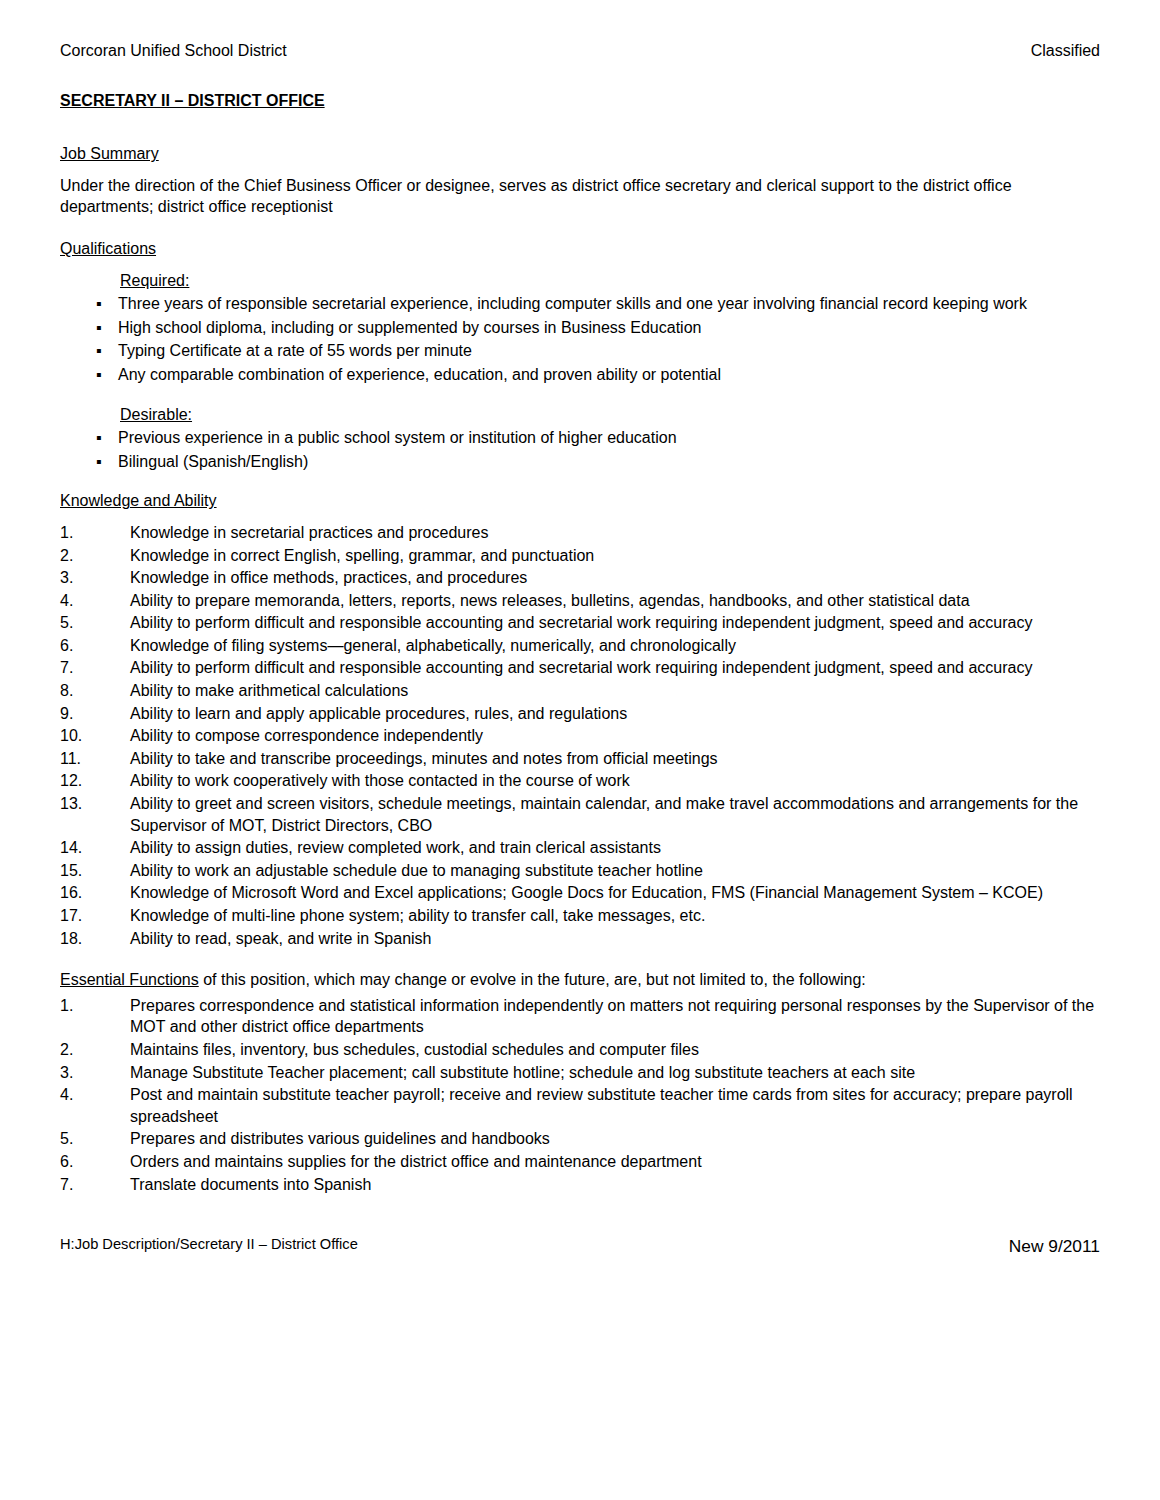Corcoran Unified School District Classified
SECRETARY II – DISTRICT OFFICE
Job Summary
Under the direction of the Chief Business Officer or designee, serves as district office secretary and clerical support to the district office departments; district office receptionist
Qualifications
Required:
Three years of responsible secretarial experience, including computer skills and one year involving financial record keeping work
High school diploma, including or supplemented by courses in Business Education
Typing Certificate at a rate of 55 words per minute
Any comparable combination of experience, education, and proven ability or potential
Desirable:
Previous experience in a public school system or institution of higher education
Bilingual (Spanish/English)
Knowledge and Ability
Knowledge in secretarial practices and procedures
Knowledge in correct English, spelling, grammar, and punctuation
Knowledge in office methods, practices, and procedures
Ability to prepare memoranda, letters, reports, news releases, bulletins, agendas, handbooks, and other statistical data
Ability to perform difficult and responsible accounting and secretarial work requiring independent judgment, speed and accuracy
Knowledge of filing systems—general, alphabetically, numerically, and chronologically
Ability to perform difficult and responsible accounting and secretarial work requiring independent judgment, speed and accuracy
Ability to make arithmetical calculations
Ability to learn and apply applicable procedures, rules, and regulations
Ability to compose correspondence independently
Ability to take and transcribe proceedings, minutes and notes from official meetings
Ability to work cooperatively with those contacted in the course of work
Ability to greet and screen visitors, schedule meetings, maintain calendar, and make travel accommodations and arrangements for the Supervisor of MOT, District Directors, CBO
Ability to assign duties, review completed work, and train clerical assistants
Ability to work an adjustable schedule due to managing substitute teacher hotline
Knowledge of Microsoft Word and Excel applications; Google Docs for Education, FMS (Financial Management System – KCOE)
Knowledge of multi-line phone system; ability to transfer call, take messages, etc.
Ability to read, speak, and write in Spanish
Essential Functions of this position, which may change or evolve in the future, are, but not limited to, the following:
Prepares correspondence and statistical information independently on matters not requiring personal responses by the Supervisor of the MOT and other district office departments
Maintains files, inventory, bus schedules, custodial schedules and computer files
Manage Substitute Teacher placement; call substitute hotline; schedule and log substitute teachers at each site
Post and maintain substitute teacher payroll; receive and review substitute teacher time cards from sites for accuracy; prepare payroll spreadsheet
Prepares and distributes various guidelines and handbooks
Orders and maintains supplies for the district office and maintenance department
Translate documents into Spanish
H:Job Description/Secretary II – District Office New 9/2011